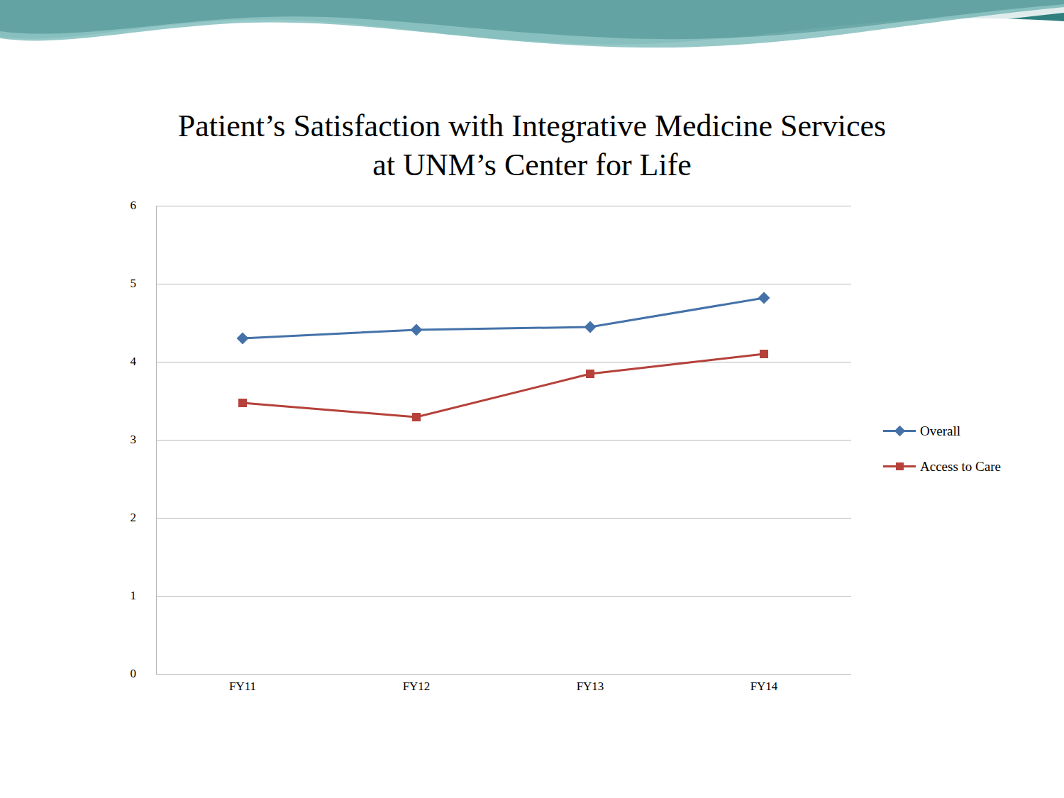Patient’s Satisfaction with Integrative Medicine Services
at UNM’s Center for Life
6
5
4
3
2
1
0
FY11
FY12
FY13
FY14
Overall
Access to Care